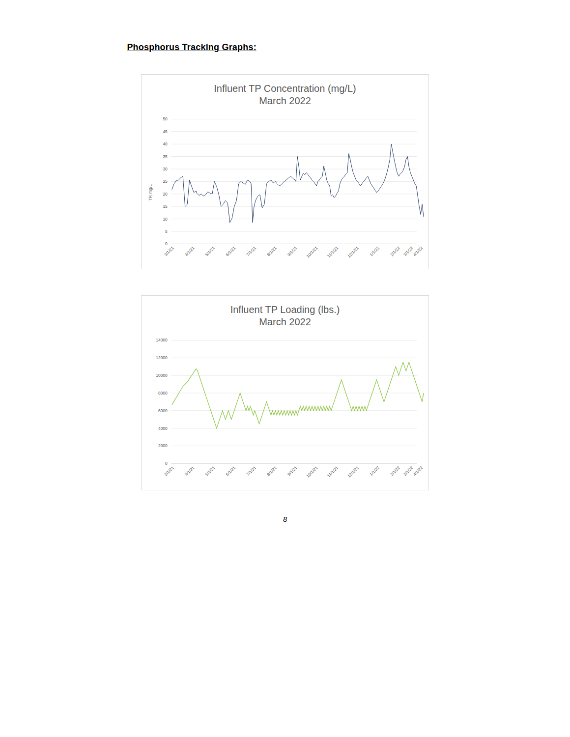Phosphorus Tracking Graphs:
Influent TP Concentration (mg/L) March 2022
TP, mg/L 50 45 40 35 30 25 20 15 10 5 0 3/1/21 4/1/21 5/1/21 6/1/21 7/1/21 8/1/21 9/1/21 10/1/21 11/1/21 12/1/21 1/1/22 2/1/22 3/1/22 4/1/22
Influent TP Loading (lbs.) March 2022
14000 12000 10000 8000 6000 4000 2000 0 3/1/21 4/1/21 5/1/21 6/1/21 7/1/21 8/1/21 9/1/21 10/1/21 11/1/21 12/1/21 1/1/22 2/1/22 3/1/22 4/1/22
8